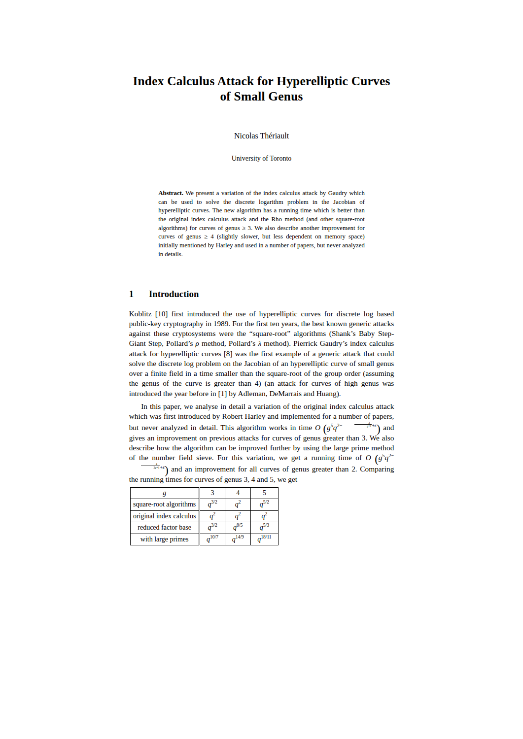Index Calculus Attack for Hyperelliptic Curves
of Small Genus
Nicolas Thériault
University of Toronto
Abstract. We present a variation of the index calculus attack by Gaudry which can be used to solve the discrete logarithm problem in the Jacobian of hyperelliptic curves. The new algorithm has a running time which is better than the original index calculus attack and the Rho method (and other square-root algorithms) for curves of genus ≥ 3. We also describe another improvement for curves of genus ≥ 4 (slightly slower, but less dependent on memory space) initially mentioned by Harley and used in a number of papers, but never analyzed in details.
1 Introduction
Koblitz [10] first introduced the use of hyperelliptic curves for discrete log based public-key cryptography in 1989. For the first ten years, the best known generic attacks against these cryptosystems were the “square-root” algorithms (Shank’s Baby Step-Giant Step, Pollard’s ρ method, Pollard’s λ method). Pierrick Gaudry’s index calculus attack for hyperelliptic curves [8] was the first example of a generic attack that could solve the discrete log problem on the Jacobian of an hyperelliptic curve of small genus over a finite field in a time smaller than the square-root of the group order (assuming the genus of the curve is greater than 4) (an attack for curves of high genus was introduced the year before in [1] by Adleman, DeMarrais and Huang).
In this paper, we analyse in detail a variation of the original index calculus attack which was first introduced by Robert Harley and implemented for a number of papers, but never analyzed in detail. This algorithm works in time O (g5q2−2 g+1+ε) and gives an improvement on previous attacks for curves of genus greater than 3. We also describe how the algorithm can be improved further by using the large prime method of the number field sieve. For this variation, we get a running time of O (g5q2−42g+1+ε) and an improvement for all curves of genus greater than 2. Comparing the running times for curves of genus 3, 4 and 5, we get
| g | 3 | 4 | 5 |
| square-root algorithms | q 3/2 | q 2 | q 5/2 |
| original index calculus | q 2 | q 2 | q 2 |
| reduced factor base | q 3/2 | q 8/5 | q 5/3 |
| with large primes | q 10/7 | q 14/9 | q 18/11 |